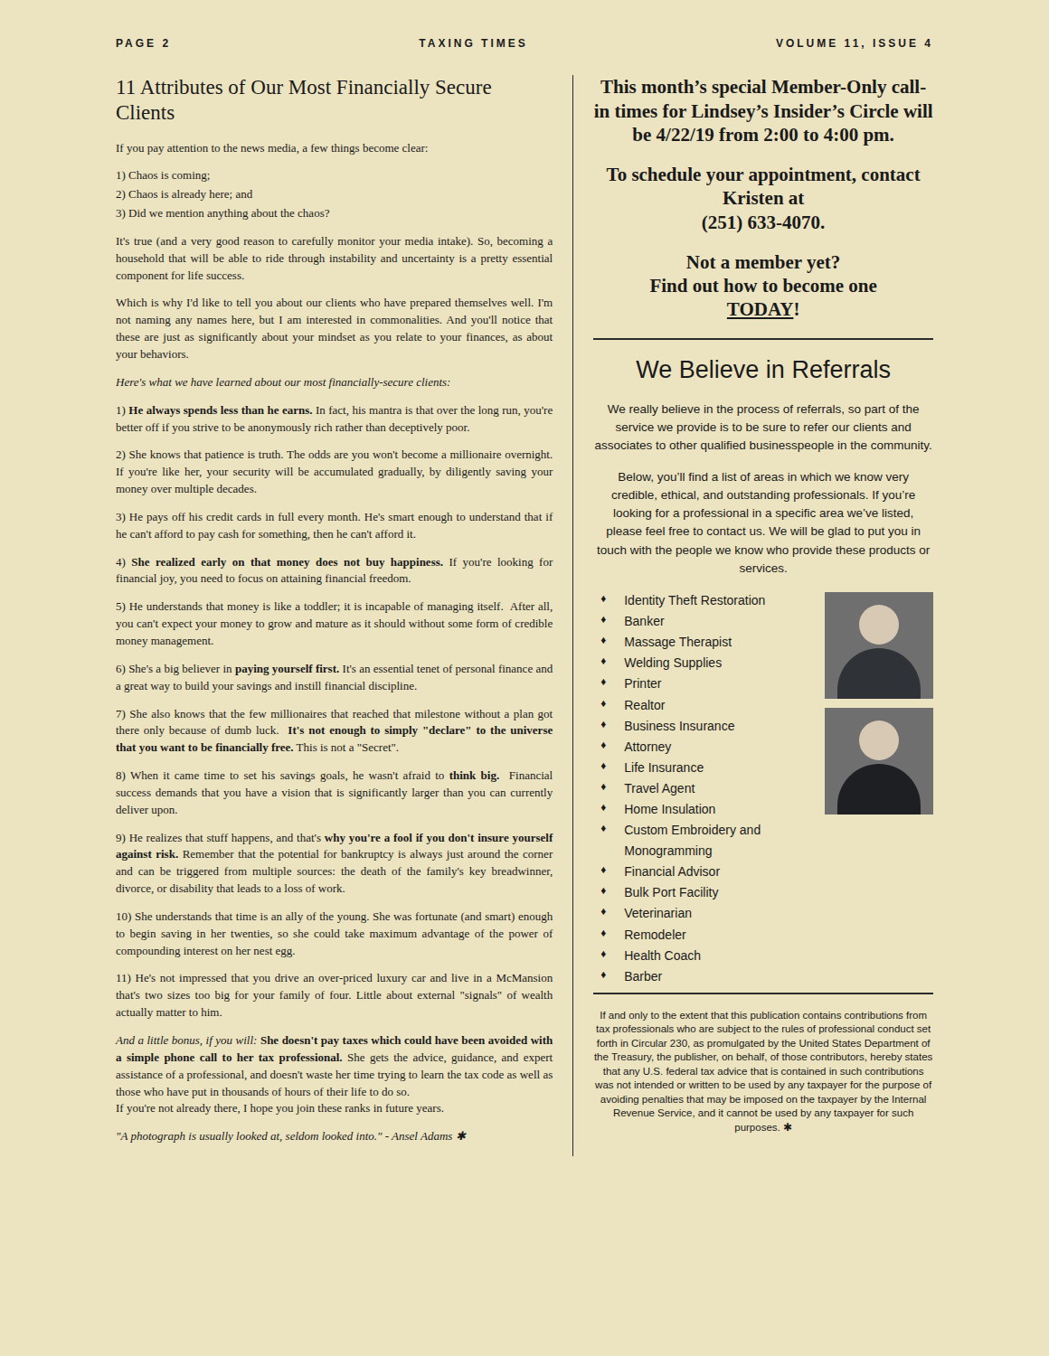PAGE 2
TAXING TIMES
VOLUME 11, ISSUE 4
11 Attributes of Our Most Financially Secure Clients
If you pay attention to the news media, a few things become clear:
1) Chaos is coming;
2) Chaos is already here; and
3) Did we mention anything about the chaos?
It's true (and a very good reason to carefully monitor your media intake). So, becoming a household that will be able to ride through instability and uncertainty is a pretty essential component for life success.
Which is why I'd like to tell you about our clients who have prepared themselves well. I'm not naming any names here, but I am interested in commonalities. And you'll notice that these are just as significantly about your mindset as you relate to your finances, as about your behaviors.
Here's what we have learned about our most financially-secure clients:
1) He always spends less than he earns. In fact, his mantra is that over the long run, you're better off if you strive to be anonymously rich rather than deceptively poor.
2) She knows that patience is truth. The odds are you won't become a millionaire overnight. If you're like her, your security will be accumulated gradually, by diligently saving your money over multiple decades.
3) He pays off his credit cards in full every month. He's smart enough to understand that if he can't afford to pay cash for something, then he can't afford it.
4) She realized early on that money does not buy happiness. If you're looking for financial joy, you need to focus on attaining financial freedom.
5) He understands that money is like a toddler; it is incapable of managing itself. After all, you can't expect your money to grow and mature as it should without some form of credible money management.
6) She's a big believer in paying yourself first. It's an essential tenet of personal finance and a great way to build your savings and instill financial discipline.
7) She also knows that the few millionaires that reached that milestone without a plan got there only because of dumb luck. It's not enough to simply "declare" to the universe that you want to be financially free. This is not a "Secret".
8) When it came time to set his savings goals, he wasn't afraid to think big. Financial success demands that you have a vision that is significantly larger than you can currently deliver upon.
9) He realizes that stuff happens, and that's why you're a fool if you don't insure yourself against risk. Remember that the potential for bankruptcy is always just around the corner and can be triggered from multiple sources: the death of the family's key breadwinner, divorce, or disability that leads to a loss of work.
10) She understands that time is an ally of the young. She was fortunate (and smart) enough to begin saving in her twenties, so she could take maximum advantage of the power of compounding interest on her nest egg.
11) He's not impressed that you drive an over-priced luxury car and live in a McMansion that's two sizes too big for your family of four. Little about external "signals" of wealth actually matter to him.
And a little bonus, if you will: She doesn't pay taxes which could have been avoided with a simple phone call to her tax professional. She gets the advice, guidance, and expert assistance of a professional, and doesn't waste her time trying to learn the tax code as well as those who have put in thousands of hours of their life to do so.
If you're not already there, I hope you join these ranks in future years.
"A photograph is usually looked at, seldom looked into." - Ansel Adams ✱
This month’s special Member-Only call-in times for Lindsey’s Insider’s Circle will be 4/22/19 from 2:00 to 4:00 pm.
To schedule your appointment, contact Kristen at
(251) 633-4070.
Not a member yet?
Find out how to become one
TODAY!
We Believe in Referrals
We really believe in the process of referrals, so part of the service we provide is to be sure to refer our clients and associates to other qualified businesspeople in the community.
Below, you’ll find a list of areas in which we know very credible, ethical, and outstanding professionals. If you’re looking for a professional in a specific area we’ve listed, please feel free to contact us. We will be glad to put you in touch with the people we know who provide these products or services.
Identity Theft Restoration
Banker
Massage Therapist
Welding Supplies
Printer
Realtor
Business Insurance
Attorney
Life Insurance
Travel Agent
Home Insulation
Custom Embroidery and Monogramming
Financial Advisor
Bulk Port Facility
Veterinarian
Remodeler
Health Coach
Barber
If and only to the extent that this publication contains contributions from tax professionals who are subject to the rules of professional conduct set forth in Circular 230, as promulgated by the United States Department of the Treasury, the publisher, on behalf, of those contributors, hereby states that any U.S. federal tax advice that is contained in such contributions was not intended or written to be used by any taxpayer for the purpose of avoiding penalties that may be imposed on the taxpayer by the Internal Revenue Service, and it cannot be used by any taxpayer for such purposes. ✱